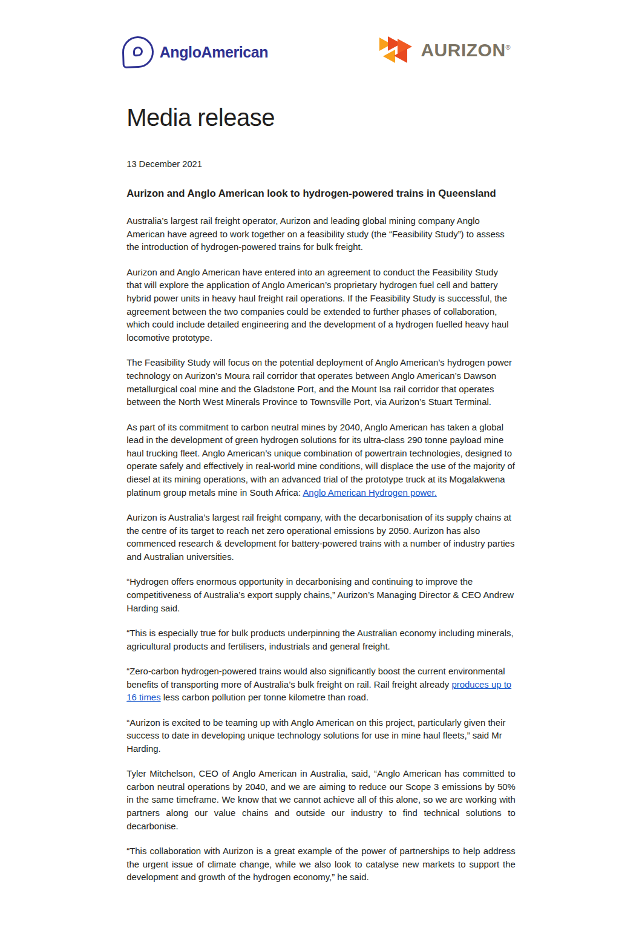AngloAmerican
AURIZON®
Media release
13 December 2021
Aurizon and Anglo American look to hydrogen-powered trains in Queensland
Australia’s largest rail freight operator, Aurizon and leading global mining company Anglo American have agreed to work together on a feasibility study (the “Feasibility Study”) to assess the introduction of hydrogen-powered trains for bulk freight.
Aurizon and Anglo American have entered into an agreement to conduct the Feasibility Study that will explore the application of Anglo American’s proprietary hydrogen fuel cell and battery hybrid power units in heavy haul freight rail operations. If the Feasibility Study is successful, the agreement between the two companies could be extended to further phases of collaboration, which could include detailed engineering and the development of a hydrogen fuelled heavy haul locomotive prototype.
The Feasibility Study will focus on the potential deployment of Anglo American’s hydrogen power technology on Aurizon’s Moura rail corridor that operates between Anglo American’s Dawson metallurgical coal mine and the Gladstone Port, and the Mount Isa rail corridor that operates between the North West Minerals Province to Townsville Port, via Aurizon’s Stuart Terminal.
As part of its commitment to carbon neutral mines by 2040, Anglo American has taken a global lead in the development of green hydrogen solutions for its ultra-class 290 tonne payload mine haul trucking fleet. Anglo American’s unique combination of powertrain technologies, designed to operate safely and effectively in real-world mine conditions, will displace the use of the majority of diesel at its mining operations, with an advanced trial of the prototype truck at its Mogalakwena platinum group metals mine in South Africa: Anglo American Hydrogen power.
Aurizon is Australia’s largest rail freight company, with the decarbonisation of its supply chains at the centre of its target to reach net zero operational emissions by 2050. Aurizon has also commenced research & development for battery-powered trains with a number of industry parties and Australian universities.
“Hydrogen offers enormous opportunity in decarbonising and continuing to improve the competitiveness of Australia’s export supply chains,” Aurizon’s Managing Director & CEO Andrew Harding said.
“This is especially true for bulk products underpinning the Australian economy including minerals, agricultural products and fertilisers, industrials and general freight.
“Zero-carbon hydrogen-powered trains would also significantly boost the current environmental benefits of transporting more of Australia’s bulk freight on rail. Rail freight already produces up to 16 times less carbon pollution per tonne kilometre than road.
“Aurizon is excited to be teaming up with Anglo American on this project, particularly given their success to date in developing unique technology solutions for use in mine haul fleets,” said Mr Harding.
Tyler Mitchelson, CEO of Anglo American in Australia, said, “Anglo American has committed to carbon neutral operations by 2040, and we are aiming to reduce our Scope 3 emissions by 50% in the same timeframe. We know that we cannot achieve all of this alone, so we are working with partners along our value chains and outside our industry to find technical solutions to decarbonise.
“This collaboration with Aurizon is a great example of the power of partnerships to help address the urgent issue of climate change, while we also look to catalyse new markets to support the development and growth of the hydrogen economy,” he said.